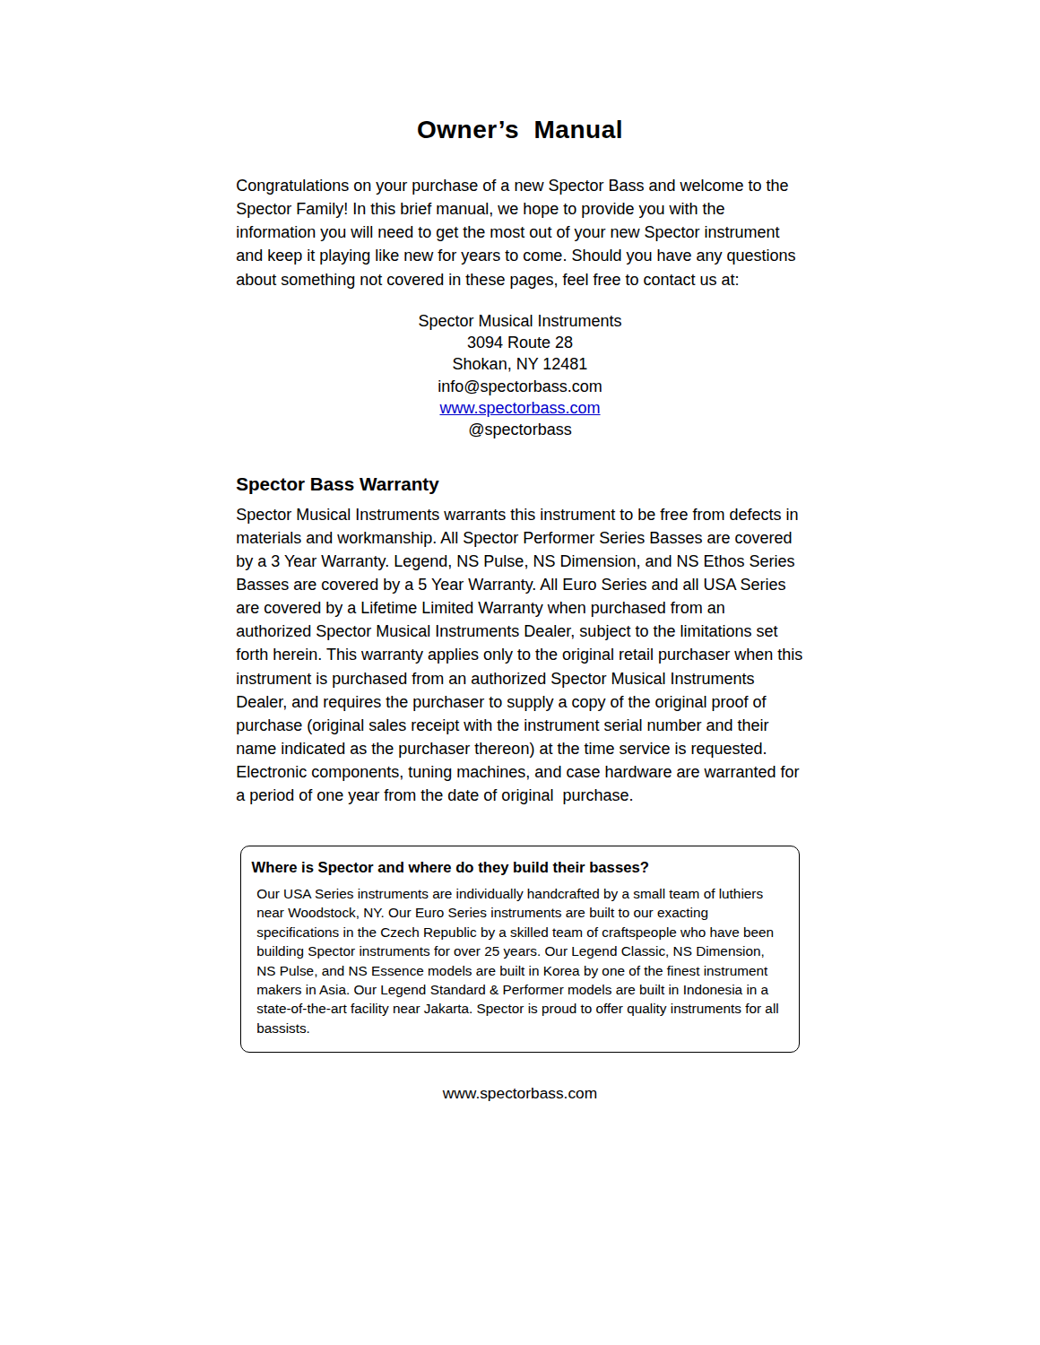Owner’s Manual
Congratulations on your purchase of a new Spector Bass and welcome to the Spector Family! In this brief manual, we hope to provide you with the information you will need to get the most out of your new Spector instrument and keep it playing like new for years to come. Should you have any questions about something not covered in these pages, feel free to contact us at:
Spector Musical Instruments
3094 Route 28
Shokan, NY 12481
info@spectorbass.com
www.spectorbass.com
@spectorbass
Spector Bass Warranty
Spector Musical Instruments warrants this instrument to be free from defects in materials and workmanship. All Spector Performer Series Basses are covered by a 3 Year Warranty. Legend, NS Pulse, NS Dimension, and NS Ethos Series Basses are covered by a 5 Year Warranty. All Euro Series and all USA Series are covered by a Lifetime Limited Warranty when purchased from an authorized Spector Musical Instruments Dealer, subject to the limitations set forth herein. This warranty applies only to the original retail purchaser when this instrument is purchased from an authorized Spector Musical Instruments Dealer, and requires the purchaser to supply a copy of the original proof of purchase (original sales receipt with the instrument serial number and their name indicated as the purchaser thereon) at the time service is requested. Electronic components, tuning machines, and case hardware are warranted for a period of one year from the date of original purchase.
Where is Spector and where do they build their basses?
Our USA Series instruments are individually handcrafted by a small team of luthiers near Woodstock, NY. Our Euro Series instruments are built to our exacting specifications in the Czech Republic by a skilled team of craftspeople who have been building Spector instruments for over 25 years. Our Legend Classic, NS Dimension, NS Pulse, and NS Essence models are built in Korea by one of the finest instrument makers in Asia. Our Legend Standard & Performer models are built in Indonesia in a state-of-the-art facility near Jakarta. Spector is proud to offer quality instruments for all bassists.
www.spectorbass.com